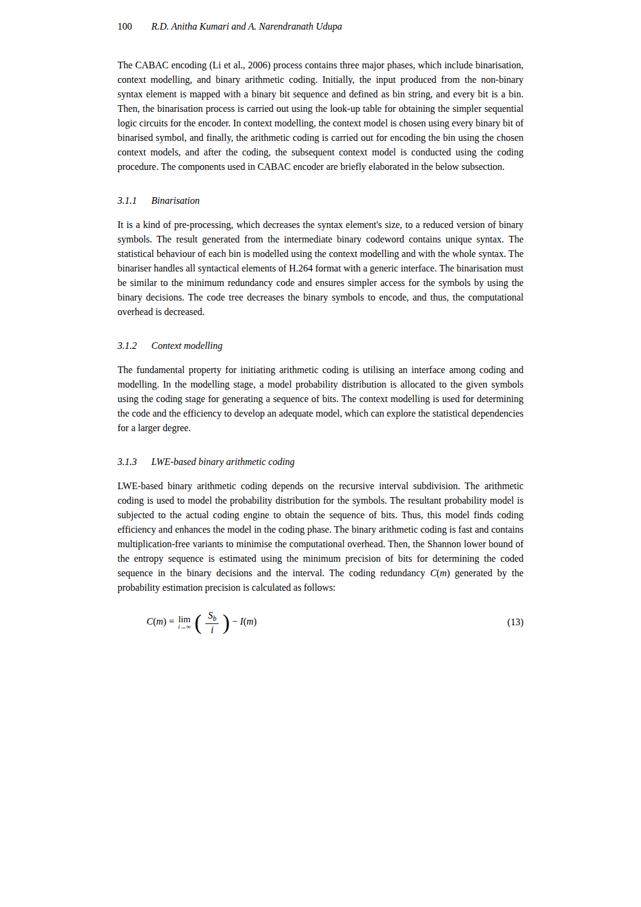100 R.D. Anitha Kumari and A. Narendranath Udupa
The CABAC encoding (Li et al., 2006) process contains three major phases, which include binarisation, context modelling, and binary arithmetic coding. Initially, the input produced from the non-binary syntax element is mapped with a binary bit sequence and defined as bin string, and every bit is a bin. Then, the binarisation process is carried out using the look-up table for obtaining the simpler sequential logic circuits for the encoder. In context modelling, the context model is chosen using every binary bit of binarised symbol, and finally, the arithmetic coding is carried out for encoding the bin using the chosen context models, and after the coding, the subsequent context model is conducted using the coding procedure. The components used in CABAC encoder are briefly elaborated in the below subsection.
3.1.1 Binarisation
It is a kind of pre-processing, which decreases the syntax element's size, to a reduced version of binary symbols. The result generated from the intermediate binary codeword contains unique syntax. The statistical behaviour of each bin is modelled using the context modelling and with the whole syntax. The binariser handles all syntactical elements of H.264 format with a generic interface. The binarisation must be similar to the minimum redundancy code and ensures simpler access for the symbols by using the binary decisions. The code tree decreases the binary symbols to encode, and thus, the computational overhead is decreased.
3.1.2 Context modelling
The fundamental property for initiating arithmetic coding is utilising an interface among coding and modelling. In the modelling stage, a model probability distribution is allocated to the given symbols using the coding stage for generating a sequence of bits. The context modelling is used for determining the code and the efficiency to develop an adequate model, which can explore the statistical dependencies for a larger degree.
3.1.3 LWE-based binary arithmetic coding
LWE-based binary arithmetic coding depends on the recursive interval subdivision. The arithmetic coding is used to model the probability distribution for the symbols. The resultant probability model is subjected to the actual coding engine to obtain the sequence of bits. Thus, this model finds coding efficiency and enhances the model in the coding phase. The binary arithmetic coding is fast and contains multiplication-free variants to minimise the computational overhead. Then, the Shannon lower bound of the entropy sequence is estimated using the minimum precision of bits for determining the coded sequence in the binary decisions and the interval. The coding redundancy C(m) generated by the probability estimation precision is calculated as follows:
C(m) = lim i→∞ ( Sb i ) − I(m) (13)